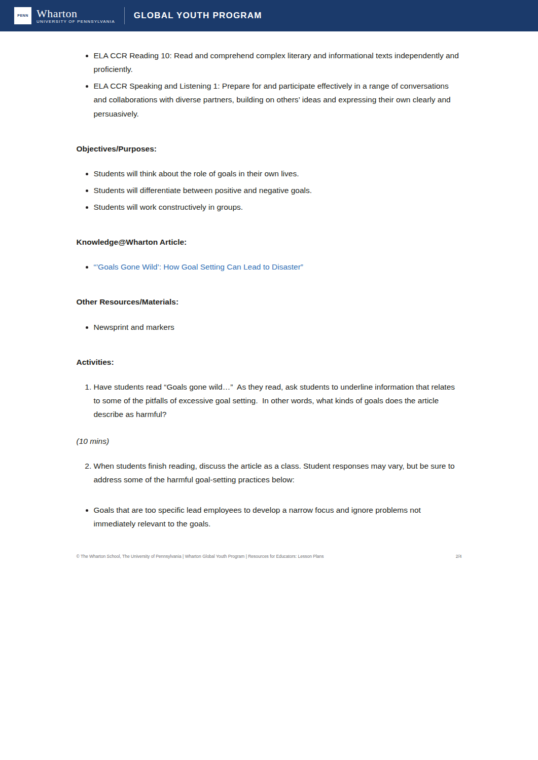PENN
Wharton
University of Pennsylvania
Global Youth Program
ELA CCR Reading 10: Read and comprehend complex literary and informational texts independently and proficiently.
ELA CCR Speaking and Listening 1: Prepare for and participate effectively in a range of conversations and collaborations with diverse partners, building on others’ ideas and expressing their own clearly and persuasively.
Objectives/Purposes:
Students will think about the role of goals in their own lives.
Students will differentiate between positive and negative goals.
Students will work constructively in groups.
Knowledge@Wharton Article:
“’Goals Gone Wild’: How Goal Setting Can Lead to Disaster”
Other Resources/Materials:
Newsprint and markers
Activities:
Have students read “Goals gone wild…” As they read, ask students to underline information that relates to some of the pitfalls of excessive goal setting. In other words, what kinds of goals does the article describe as harmful?
(10 mins)
When students finish reading, discuss the article as a class. Student responses may vary, but be sure to address some of the harmful goal-setting practices below:
Goals that are too specific lead employees to develop a narrow focus and ignore problems not immediately relevant to the goals.
© The Wharton School, The University of Pennsylvania | Wharton Global Youth Program | Resources for Educators: Lesson Plans
2/4